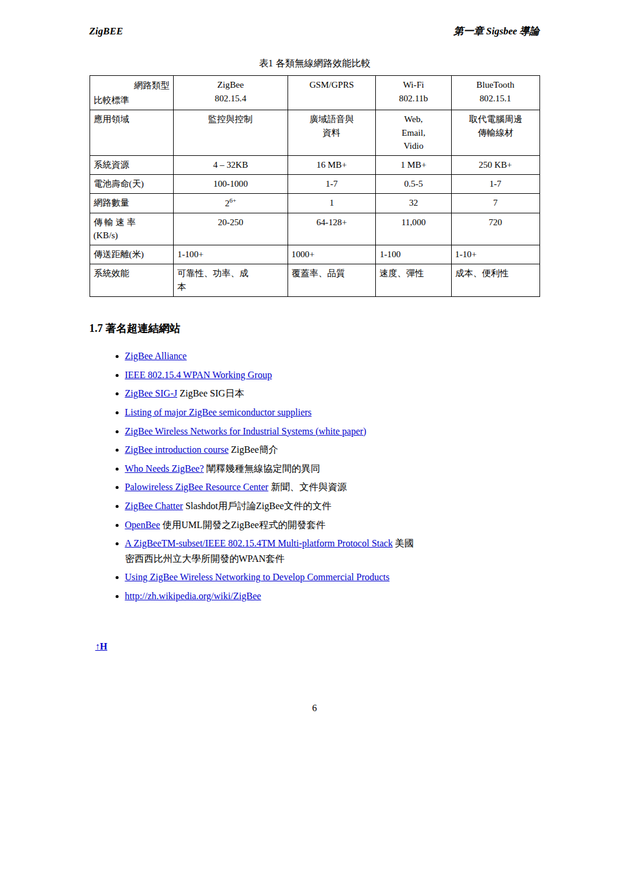ZigBEE 第一章 Sigsbee 導論
表1 各類無線網路效能比較
| 網路類型 比較標準 | ZigBee 802.15.4 | GSM/GPRS | Wi-Fi 802.11b | BlueTooth 802.15.1 |
| 應用領域 | 監控與控制 | 廣域語音與 資料 | Web, Email, Vidio | 取代電腦周邊 傳輸線材 |
| 系統資源 | 4 – 32KB | 16 MB+ | 1 MB+ | 250 KB+ |
| 電池壽命(天) | 100-1000 | 1-7 | 0.5-5 | 1-7 |
| 網路數量 | 2 6+ | 1 | 32 | 7 |
| 傳 輸 速 率 (KB/s) | 20-250 | 64-128+ | 11,000 | 720 |
| 傳送距離(米) | 1-100+ | 1000+ | 1-100 | 1-10+ |
| 系統效能 | 可靠性、功率、成 本 | 覆蓋率、品質 | 速度、彈性 | 成本、便利性 |
1.7 著名超連結網站
ZigBee Alliance
IEEE 802.15.4 WPAN Working Group
ZigBee SIG-J ZigBee SIG日本
Listing of major ZigBee semiconductor suppliers
ZigBee Wireless Networks for Industrial Systems (white paper)
ZigBee introduction course ZigBee簡介
Who Needs ZigBee? 闡釋幾種無線協定間的異同
Palowireless ZigBee Resource Center 新聞、文件與資源
ZigBee Chatter Slashdot用戶討論ZigBee文件的文件
OpenBee 使用UML開發之ZigBee程式的開發套件
A ZigBeeTM-subset/IEEE 802.15.4TM Multi-platform Protocol Stack 美國
密西西比州立大學所開發的WPAN套件
Using ZigBee Wireless Networking to Develop Commercial Products
http://zh.wikipedia.org/wiki/ZigBee
↑H
6